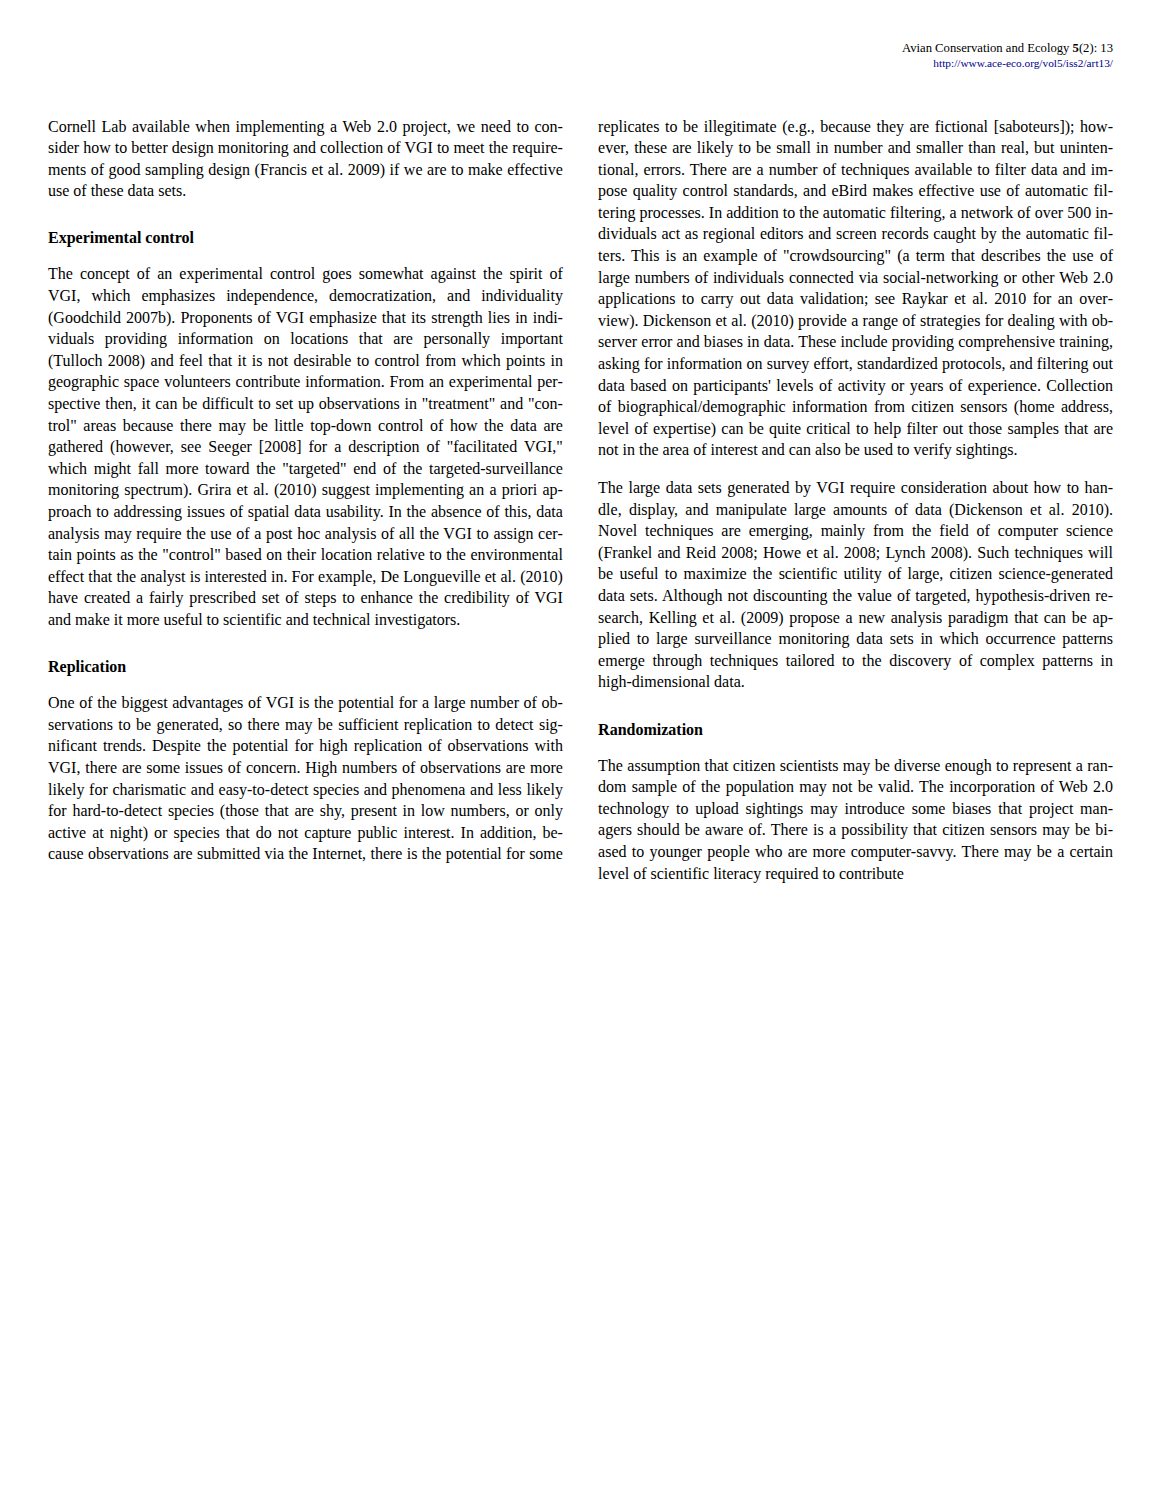Avian Conservation and Ecology 5(2): 13
http://www.ace-eco.org/vol5/iss2/art13/
Cornell Lab available when implementing a Web 2.0 project, we need to consider how to better design monitoring and collection of VGI to meet the requirements of good sampling design (Francis et al. 2009) if we are to make effective use of these data sets.
Experimental control
The concept of an experimental control goes somewhat against the spirit of VGI, which emphasizes independence, democratization, and individuality (Goodchild 2007b). Proponents of VGI emphasize that its strength lies in individuals providing information on locations that are personally important (Tulloch 2008) and feel that it is not desirable to control from which points in geographic space volunteers contribute information. From an experimental perspective then, it can be difficult to set up observations in "treatment" and "control" areas because there may be little top-down control of how the data are gathered (however, see Seeger [2008] for a description of "facilitated VGI," which might fall more toward the "targeted" end of the targeted-surveillance monitoring spectrum). Grira et al. (2010) suggest implementing an a priori approach to addressing issues of spatial data usability. In the absence of this, data analysis may require the use of a post hoc analysis of all the VGI to assign certain points as the "control" based on their location relative to the environmental effect that the analyst is interested in. For example, De Longueville et al. (2010) have created a fairly prescribed set of steps to enhance the credibility of VGI and make it more useful to scientific and technical investigators.
Replication
One of the biggest advantages of VGI is the potential for a large number of observations to be generated, so there may be sufficient replication to detect significant trends. Despite the potential for high replication of observations with VGI, there are some issues of concern. High numbers of observations are more likely for charismatic and easy-to-detect species and phenomena and less likely for hard-to-detect species (those that are shy, present in low numbers, or only active at night) or species that do not capture public interest. In addition, because observations are submitted via the Internet, there is the potential for some replicates to be illegitimate (e.g., because they are fictional [saboteurs]); however, these are likely to be small in number and smaller than real, but unintentional, errors. There are a number of techniques available to filter data and impose quality control standards, and eBird makes effective use of automatic filtering processes. In addition to the automatic filtering, a network of over 500 individuals act as regional editors and screen records caught by the automatic filters. This is an example of "crowdsourcing" (a term that describes the use of large numbers of individuals connected via social-networking or other Web 2.0 applications to carry out data validation; see Raykar et al. 2010 for an overview). Dickenson et al. (2010) provide a range of strategies for dealing with observer error and biases in data. These include providing comprehensive training, asking for information on survey effort, standardized protocols, and filtering out data based on participants' levels of activity or years of experience. Collection of biographical/demographic information from citizen sensors (home address, level of expertise) can be quite critical to help filter out those samples that are not in the area of interest and can also be used to verify sightings.
The large data sets generated by VGI require consideration about how to handle, display, and manipulate large amounts of data (Dickenson et al. 2010). Novel techniques are emerging, mainly from the field of computer science (Frankel and Reid 2008; Howe et al. 2008; Lynch 2008). Such techniques will be useful to maximize the scientific utility of large, citizen science-generated data sets. Although not discounting the value of targeted, hypothesis-driven research, Kelling et al. (2009) propose a new analysis paradigm that can be applied to large surveillance monitoring data sets in which occurrence patterns emerge through techniques tailored to the discovery of complex patterns in high-dimensional data.
Randomization
The assumption that citizen scientists may be diverse enough to represent a random sample of the population may not be valid. The incorporation of Web 2.0 technology to upload sightings may introduce some biases that project managers should be aware of. There is a possibility that citizen sensors may be biased to younger people who are more computer-savvy. There may be a certain level of scientific literacy required to contribute